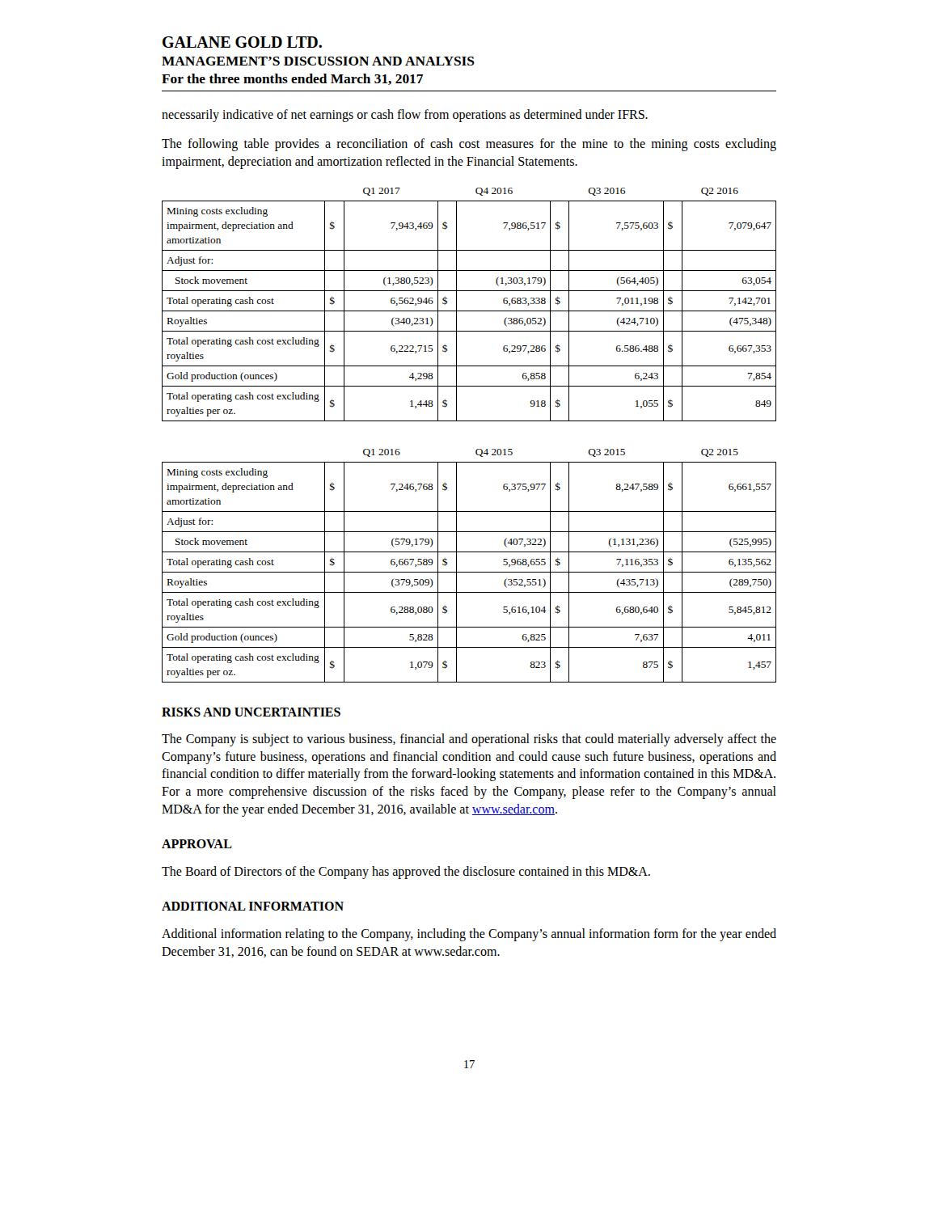GALANE GOLD LTD.
MANAGEMENT’S DISCUSSION AND ANALYSIS
For the three months ended March 31, 2017
necessarily indicative of net earnings or cash flow from operations as determined under IFRS.
The following table provides a reconciliation of cash cost measures for the mine to the mining costs excluding impairment, depreciation and amortization reflected in the Financial Statements.
| | Q1 2017 | Q4 2016 | Q3 2016 | Q2 2016 |
| --- | --- | --- | --- | --- |
| Mining costs excluding impairment, depreciation and amortization | $ | 7,943,469 | $ | 7,986,517 | $ | 7,575,603 | $ | 7,079,647 |
| Adjust for: | | | | | | | | |
| Stock movement | | (1,380,523) | | (1,303,179) | | (564,405) | | 63,054 |
| Total operating cash cost | $ | 6,562,946 | $ | 6,683,338 | $ | 7,011,198 | $ | 7,142,701 |
| Royalties | | (340,231) | | (386,052) | | (424,710) | | (475,348) |
| Total operating cash cost excluding royalties | $ | 6,222,715 | $ | 6,297,286 | $ | 6.586.488 | $ | 6,667,353 |
| Gold production (ounces) | | 4,298 | | 6,858 | | 6,243 | | 7,854 |
| Total operating cash cost excluding royalties per oz. | $ | 1,448 | $ | 918 | $ | 1,055 | $ | 849 |
| | Q1 2016 | Q4 2015 | Q3 2015 | Q2 2015 |
| --- | --- | --- | --- | --- |
| Mining costs excluding impairment, depreciation and amortization | $ | 7,246,768 | $ | 6,375,977 | $ | 8,247,589 | $ | 6,661,557 |
| Adjust for: | | | | | | | | |
| Stock movement | | (579,179) | | (407,322) | | (1,131,236) | | (525,995) |
| Total operating cash cost | $ | 6,667,589 | $ | 5,968,655 | $ | 7,116,353 | $ | 6,135,562 |
| Royalties | | (379,509) | | (352,551) | | (435,713) | | (289,750) |
| Total operating cash cost excluding royalties | | 6,288,080 | $ | 5,616,104 | $ | 6,680,640 | $ | 5,845,812 |
| Gold production (ounces) | | 5,828 | | 6,825 | | 7,637 | | 4,011 |
| Total operating cash cost excluding royalties per oz. | $ | 1,079 | $ | 823 | $ | 875 | $ | 1,457 |
RISKS AND UNCERTAINTIES
The Company is subject to various business, financial and operational risks that could materially adversely affect the Company’s future business, operations and financial condition and could cause such future business, operations and financial condition to differ materially from the forward-looking statements and information contained in this MD&A. For a more comprehensive discussion of the risks faced by the Company, please refer to the Company’s annual MD&A for the year ended December 31, 2016, available at www.sedar.com.
APPROVAL
The Board of Directors of the Company has approved the disclosure contained in this MD&A.
ADDITIONAL INFORMATION
Additional information relating to the Company, including the Company’s annual information form for the year ended December 31, 2016, can be found on SEDAR at www.sedar.com.
17